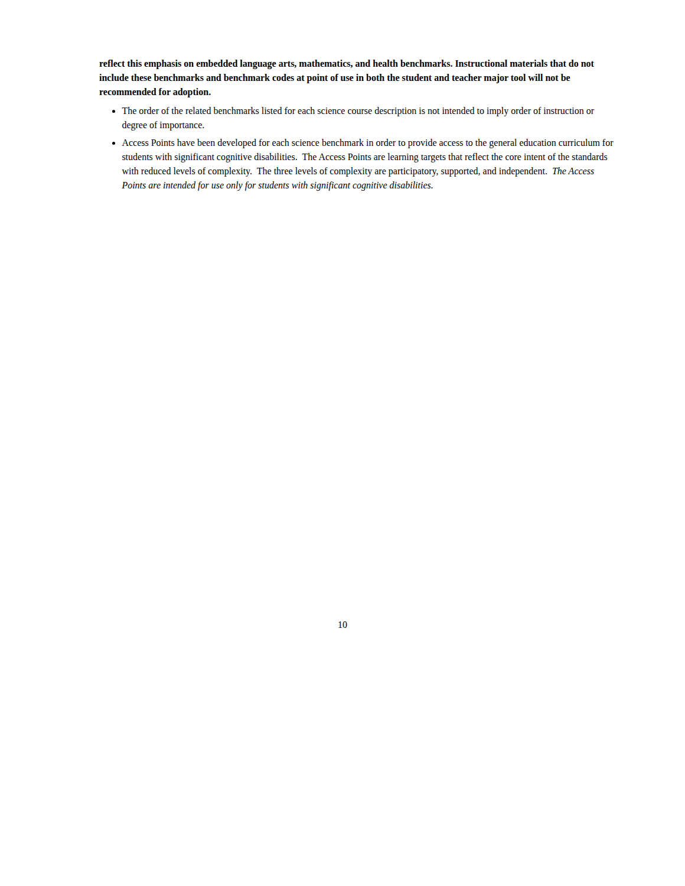reflect this emphasis on embedded language arts, mathematics, and health benchmarks. Instructional materials that do not include these benchmarks and benchmark codes at point of use in both the student and teacher major tool will not be recommended for adoption.
The order of the related benchmarks listed for each science course description is not intended to imply order of instruction or degree of importance.
Access Points have been developed for each science benchmark in order to provide access to the general education curriculum for students with significant cognitive disabilities. The Access Points are learning targets that reflect the core intent of the standards with reduced levels of complexity. The three levels of complexity are participatory, supported, and independent. The Access Points are intended for use only for students with significant cognitive disabilities.
10